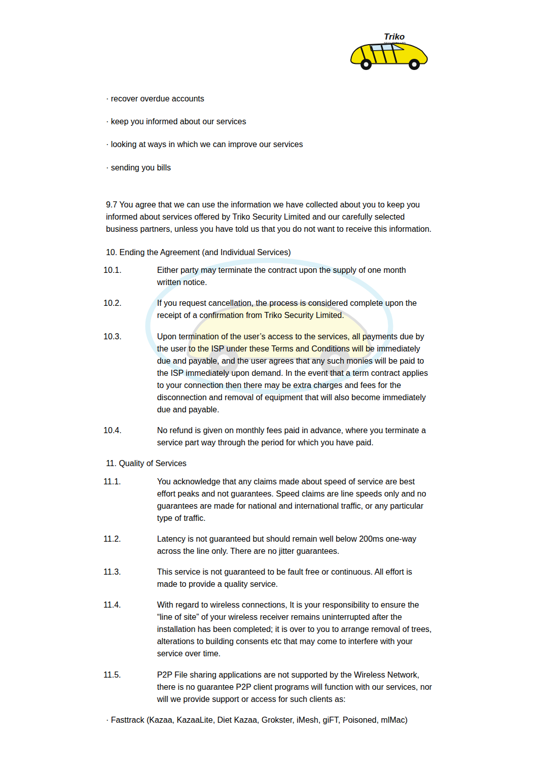· recover overdue accounts
· keep you informed about our services
· looking at ways in which we can improve our services
· sending you bills
9.7 You agree that we can use the information we have collected about you to keep you informed about services offered by Triko Security Limited and our carefully selected business partners, unless you have told us that you do not want to receive this information.
10. Ending the Agreement (and Individual Services)
10.1. Either party may terminate the contract upon the supply of one month written notice.
10.2. If you request cancellation, the process is considered complete upon the receipt of a confirmation from Triko Security Limited.
10.3. Upon termination of the user’s access to the services, all payments due by the user to the ISP under these Terms and Conditions will be immediately due and payable, and the user agrees that any such monies will be paid to the ISP immediately upon demand. In the event that a term contract applies to your connection then there may be extra charges and fees for the disconnection and removal of equipment that will also become immediately due and payable.
10.4. No refund is given on monthly fees paid in advance, where you terminate a service part way through the period for which you have paid.
11. Quality of Services
11.1. You acknowledge that any claims made about speed of service are best effort peaks and not guarantees. Speed claims are line speeds only and no guarantees are made for national and international traffic, or any particular type of traffic.
11.2. Latency is not guaranteed but should remain well below 200ms one-way across the line only. There are no jitter guarantees.
11.3. This service is not guaranteed to be fault free or continuous. All effort is made to provide a quality service.
11.4. With regard to wireless connections, It is your responsibility to ensure the “line of site” of your wireless receiver remains uninterrupted after the installation has been completed; it is over to you to arrange removal of trees, alterations to building consents etc that may come to interfere with your service over time.
11.5. P2P File sharing applications are not supported by the Wireless Network, there is no guarantee P2P client programs will function with our services, nor will we provide support or access for such clients as:
· Fasttrack (Kazaa, KazaaLite, Diet Kazaa, Grokster, iMesh, giFT, Poisoned, mlMac)